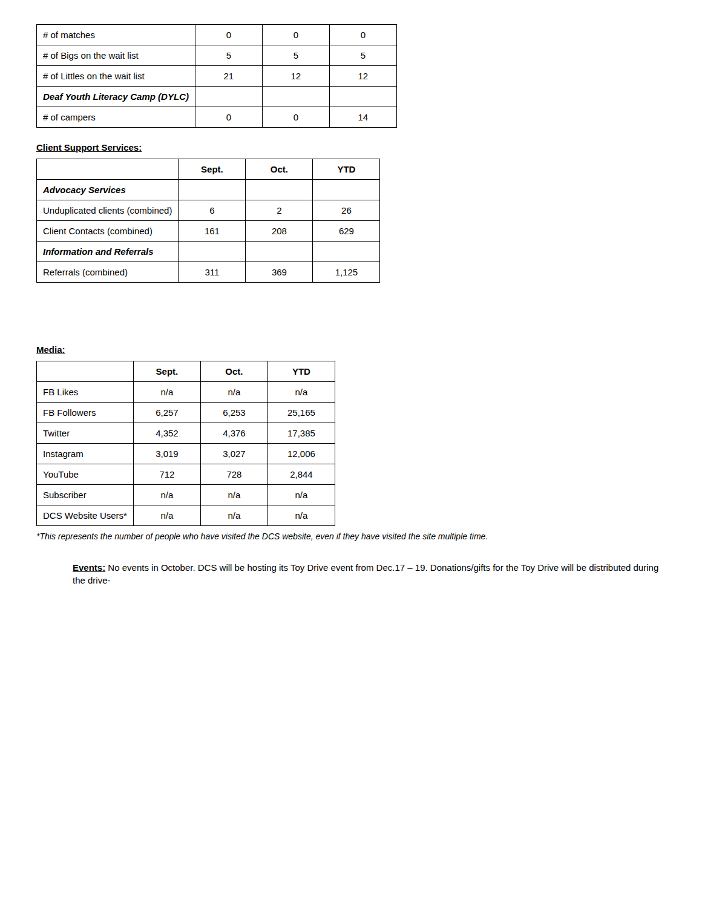| # of matches | 0 | 0 | 0 |
| # of Bigs on the wait list | 5 | 5 | 5 |
| # of Littles on the wait list | 21 | 12 | 12 |
| Deaf Youth Literacy Camp (DYLC) | | | |
| # of campers | 0 | 0 | 14 |
Client Support Services:
| | Sept. | Oct. | YTD |
| --- | --- | --- | --- |
| Advocacy Services | | | |
| Unduplicated clients (combined) | 6 | 2 | 26 |
| Client Contacts (combined) | 161 | 208 | 629 |
| Information and Referrals | | | |
| Referrals (combined) | 311 | 369 | 1,125 |
Media:
| | Sept. | Oct. | YTD |
| --- | --- | --- | --- |
| FB Likes | n/a | n/a | n/a |
| FB Followers | 6,257 | 6,253 | 25,165 |
| Twitter | 4,352 | 4,376 | 17,385 |
| Instagram | 3,019 | 3,027 | 12,006 |
| YouTube | 712 | 728 | 2,844 |
| Subscriber | n/a | n/a | n/a |
| DCS Website Users* | n/a | n/a | n/a |
*This represents the number of people who have visited the DCS website, even if they have visited the site multiple time.
Events: No events in October. DCS will be hosting its Toy Drive event from Dec.17 – 19. Donations/gifts for the Toy Drive will be distributed during the drive-